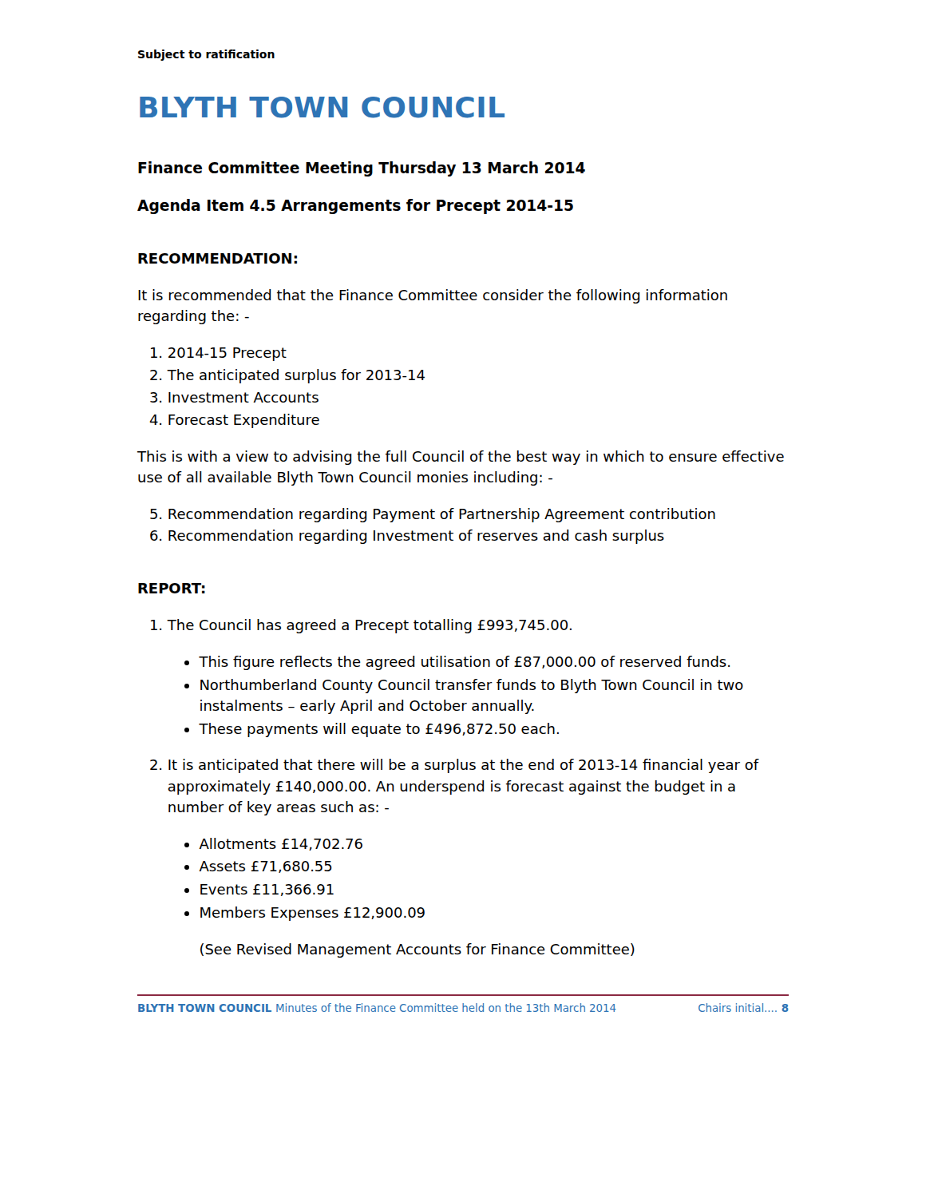Subject to ratification
BLYTH TOWN COUNCIL
Finance Committee Meeting Thursday 13 March 2014
Agenda Item 4.5 Arrangements for Precept 2014-15
RECOMMENDATION:
It is recommended that the Finance Committee consider the following information regarding the: -
2014-15 Precept
The anticipated surplus for 2013-14
Investment Accounts
Forecast Expenditure
This is with a view to advising the full Council of the best way in which to ensure effective use of all available Blyth Town Council monies including: -
Recommendation regarding Payment of Partnership Agreement contribution
Recommendation regarding Investment of reserves and cash surplus
REPORT:
The Council has agreed a Precept totalling £993,745.00.
This figure reflects the agreed utilisation of £87,000.00 of reserved funds.
Northumberland County Council transfer funds to Blyth Town Council in two instalments – early April and October annually.
These payments will equate to £496,872.50 each.
It is anticipated that there will be a surplus at the end of 2013-14 financial year of approximately £140,000.00. An underspend is forecast against the budget in a number of key areas such as: -
Allotments £14,702.76
Assets £71,680.55
Events £11,366.91
Members Expenses £12,900.09
(See Revised Management Accounts for Finance Committee)
BLYTH TOWN COUNCIL Minutes of the Finance Committee held on the 13th March 2014
Chairs initial.... 8